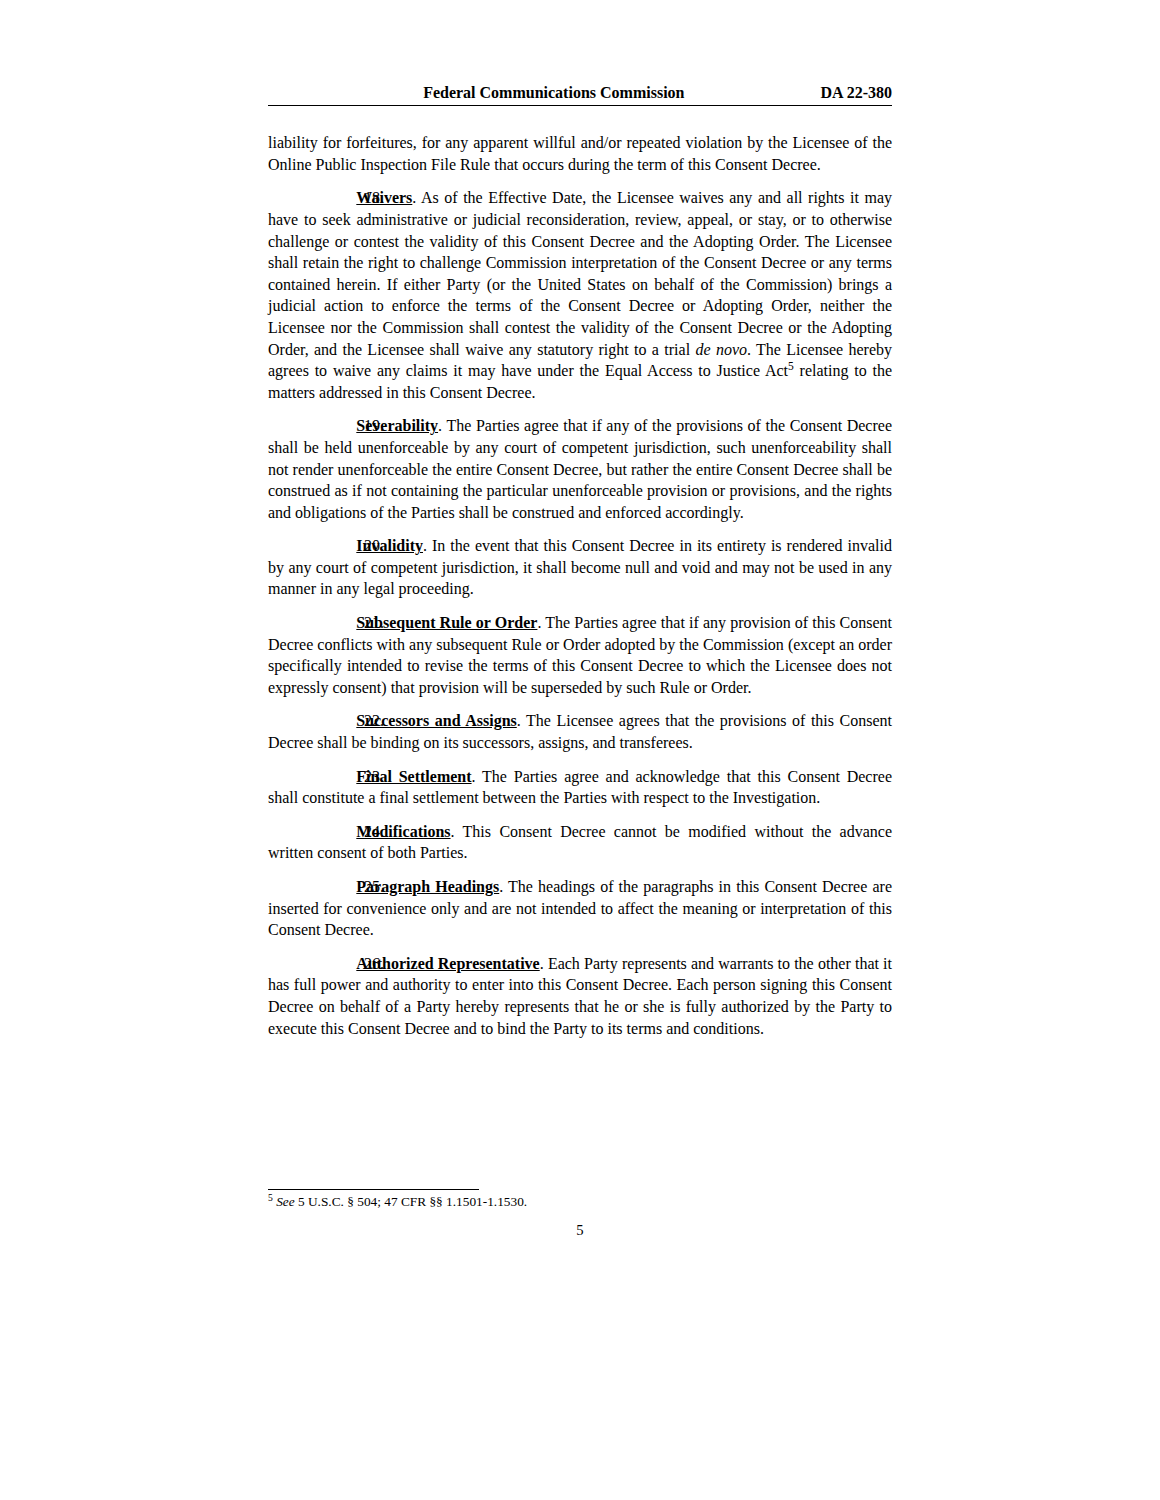Federal Communications Commission DA 22-380
liability for forfeitures, for any apparent willful and/or repeated violation by the Licensee of the Online Public Inspection File Rule that occurs during the term of this Consent Decree.
18. Waivers. As of the Effective Date, the Licensee waives any and all rights it may have to seek administrative or judicial reconsideration, review, appeal, or stay, or to otherwise challenge or contest the validity of this Consent Decree and the Adopting Order. The Licensee shall retain the right to challenge Commission interpretation of the Consent Decree or any terms contained herein. If either Party (or the United States on behalf of the Commission) brings a judicial action to enforce the terms of the Consent Decree or Adopting Order, neither the Licensee nor the Commission shall contest the validity of the Consent Decree or the Adopting Order, and the Licensee shall waive any statutory right to a trial de novo. The Licensee hereby agrees to waive any claims it may have under the Equal Access to Justice Act5 relating to the matters addressed in this Consent Decree.
19. Severability. The Parties agree that if any of the provisions of the Consent Decree shall be held unenforceable by any court of competent jurisdiction, such unenforceability shall not render unenforceable the entire Consent Decree, but rather the entire Consent Decree shall be construed as if not containing the particular unenforceable provision or provisions, and the rights and obligations of the Parties shall be construed and enforced accordingly.
20. Invalidity. In the event that this Consent Decree in its entirety is rendered invalid by any court of competent jurisdiction, it shall become null and void and may not be used in any manner in any legal proceeding.
21. Subsequent Rule or Order. The Parties agree that if any provision of this Consent Decree conflicts with any subsequent Rule or Order adopted by the Commission (except an order specifically intended to revise the terms of this Consent Decree to which the Licensee does not expressly consent) that provision will be superseded by such Rule or Order.
22. Successors and Assigns. The Licensee agrees that the provisions of this Consent Decree shall be binding on its successors, assigns, and transferees.
23. Final Settlement. The Parties agree and acknowledge that this Consent Decree shall constitute a final settlement between the Parties with respect to the Investigation.
24. Modifications. This Consent Decree cannot be modified without the advance written consent of both Parties.
25. Paragraph Headings. The headings of the paragraphs in this Consent Decree are inserted for convenience only and are not intended to affect the meaning or interpretation of this Consent Decree.
26. Authorized Representative. Each Party represents and warrants to the other that it has full power and authority to enter into this Consent Decree. Each person signing this Consent Decree on behalf of a Party hereby represents that he or she is fully authorized by the Party to execute this Consent Decree and to bind the Party to its terms and conditions.
5 See 5 U.S.C. § 504; 47 CFR §§ 1.1501-1.1530.
5